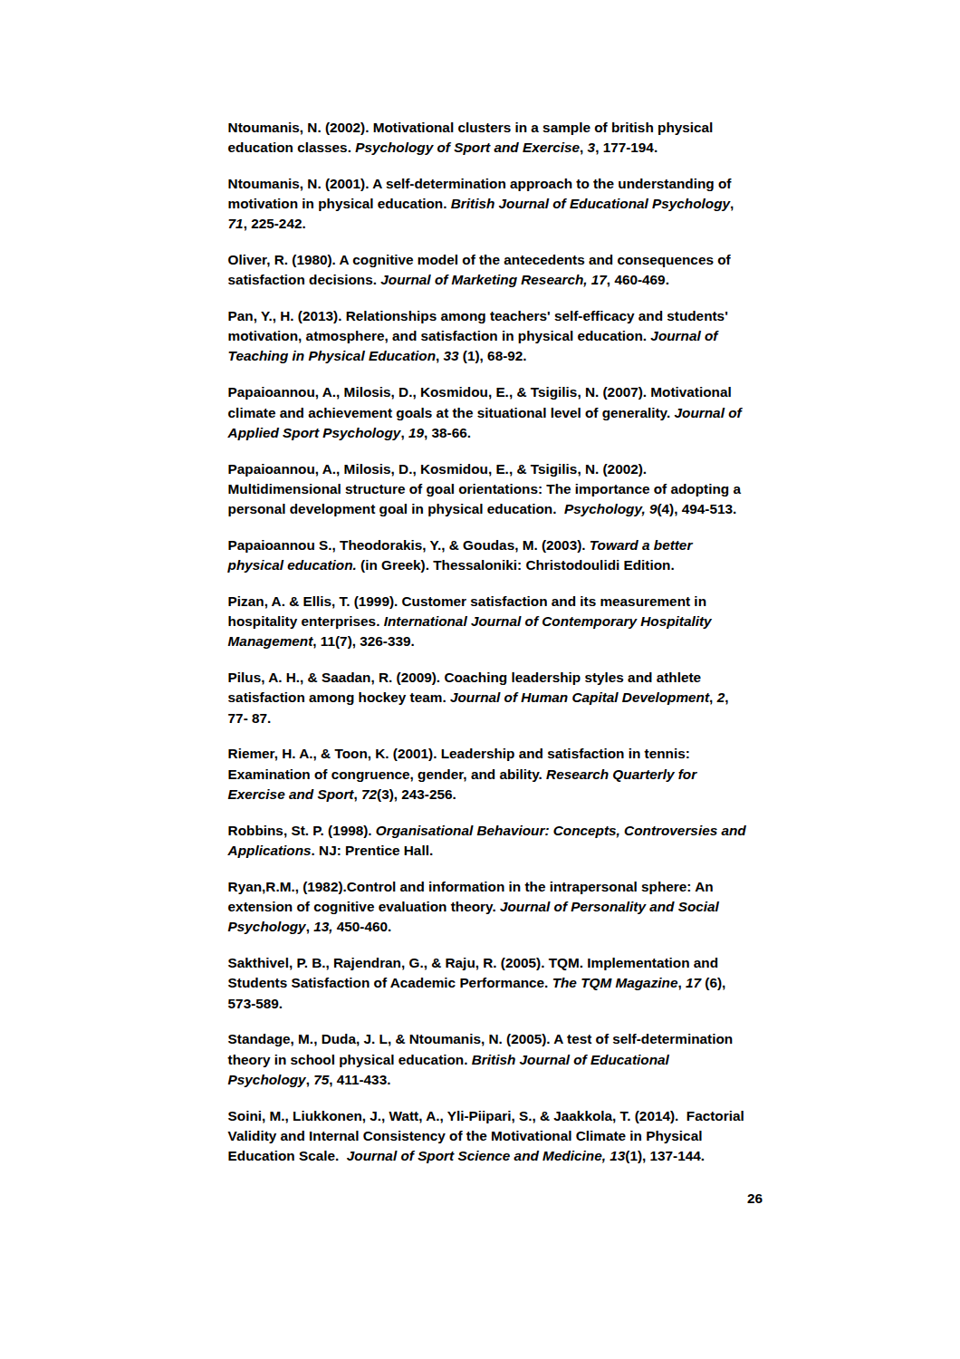Ntoumanis, N. (2002). Motivational clusters in a sample of british physical education classes. Psychology of Sport and Exercise, 3, 177-194.
Ntoumanis, N. (2001). A self-determination approach to the understanding of motivation in physical education. British Journal of Educational Psychology, 71, 225-242.
Oliver, R. (1980). A cognitive model of the antecedents and consequences of satisfaction decisions. Journal of Marketing Research, 17, 460-469.
Pan, Y., H. (2013). Relationships among teachers' self-efficacy and students' motivation, atmosphere, and satisfaction in physical education. Journal of Teaching in Physical Education, 33 (1), 68-92.
Papaioannou, A., Milosis, D., Kosmidou, E., & Tsigilis, N. (2007). Motivational climate and achievement goals at the situational level of generality. Journal of Applied Sport Psychology, 19, 38-66.
Papaioannou, A., Milosis, D., Kosmidou, E., & Tsigilis, N. (2002). Multidimensional structure of goal orientations: The importance of adopting a personal development goal in physical education. Psychology, 9(4), 494-513.
Papaioannou S., Theodorakis, Y., & Goudas, M. (2003). Toward a better physical education. (in Greek). Thessaloniki: Christodoulidi Edition.
Pizan, A. & Ellis, T. (1999). Customer satisfaction and its measurement in hospitality enterprises. International Journal of Contemporary Hospitality Management, 11(7), 326-339.
Pilus, A. H., & Saadan, R. (2009). Coaching leadership styles and athlete satisfaction among hockey team. Journal of Human Capital Development, 2, 77- 87.
Riemer, H. A., & Toon, K. (2001). Leadership and satisfaction in tennis: Examination of congruence, gender, and ability. Research Quarterly for Exercise and Sport, 72(3), 243-256.
Robbins, St. P. (1998). Organisational Behaviour: Concepts, Controversies and Applications. NJ: Prentice Hall.
Ryan,R.M., (1982).Control and information in the intrapersonal sphere: An extension of cognitive evaluation theory. Journal of Personality and Social Psychology, 13, 450-460.
Sakthivel, P. B., Rajendran, G., & Raju, R. (2005). TQM. Implementation and Students Satisfaction of Academic Performance. The TQM Magazine, 17 (6), 573-589.
Standage, M., Duda, J. L, & Ntoumanis, N. (2005). A test of self-determination theory in school physical education. British Journal of Educational Psychology, 75, 411-433.
Soini, M., Liukkonen, J., Watt, A., Yli-Piipari, S., & Jaakkola, T. (2014). Factorial Validity and Internal Consistency of the Motivational Climate in Physical Education Scale. Journal of Sport Science and Medicine, 13(1), 137-144.
26